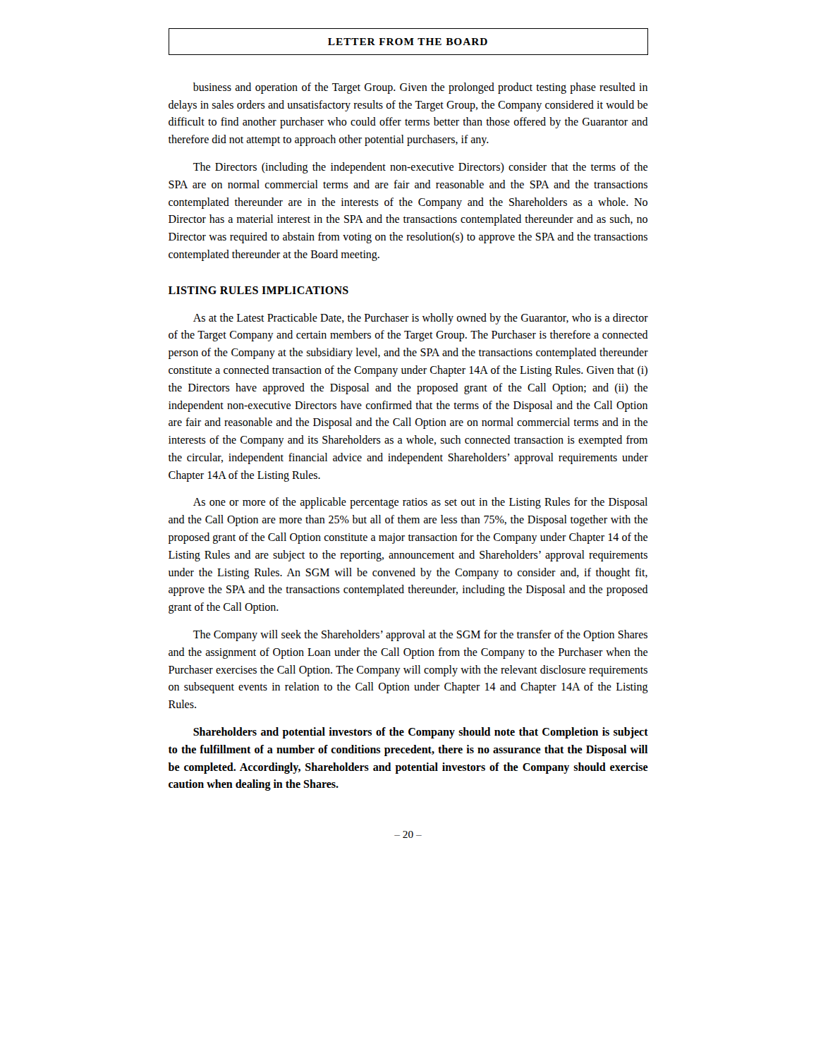LETTER FROM THE BOARD
business and operation of the Target Group. Given the prolonged product testing phase resulted in delays in sales orders and unsatisfactory results of the Target Group, the Company considered it would be difficult to find another purchaser who could offer terms better than those offered by the Guarantor and therefore did not attempt to approach other potential purchasers, if any.
The Directors (including the independent non-executive Directors) consider that the terms of the SPA are on normal commercial terms and are fair and reasonable and the SPA and the transactions contemplated thereunder are in the interests of the Company and the Shareholders as a whole. No Director has a material interest in the SPA and the transactions contemplated thereunder and as such, no Director was required to abstain from voting on the resolution(s) to approve the SPA and the transactions contemplated thereunder at the Board meeting.
LISTING RULES IMPLICATIONS
As at the Latest Practicable Date, the Purchaser is wholly owned by the Guarantor, who is a director of the Target Company and certain members of the Target Group. The Purchaser is therefore a connected person of the Company at the subsidiary level, and the SPA and the transactions contemplated thereunder constitute a connected transaction of the Company under Chapter 14A of the Listing Rules. Given that (i) the Directors have approved the Disposal and the proposed grant of the Call Option; and (ii) the independent non-executive Directors have confirmed that the terms of the Disposal and the Call Option are fair and reasonable and the Disposal and the Call Option are on normal commercial terms and in the interests of the Company and its Shareholders as a whole, such connected transaction is exempted from the circular, independent financial advice and independent Shareholders’ approval requirements under Chapter 14A of the Listing Rules.
As one or more of the applicable percentage ratios as set out in the Listing Rules for the Disposal and the Call Option are more than 25% but all of them are less than 75%, the Disposal together with the proposed grant of the Call Option constitute a major transaction for the Company under Chapter 14 of the Listing Rules and are subject to the reporting, announcement and Shareholders’ approval requirements under the Listing Rules. An SGM will be convened by the Company to consider and, if thought fit, approve the SPA and the transactions contemplated thereunder, including the Disposal and the proposed grant of the Call Option.
The Company will seek the Shareholders’ approval at the SGM for the transfer of the Option Shares and the assignment of Option Loan under the Call Option from the Company to the Purchaser when the Purchaser exercises the Call Option. The Company will comply with the relevant disclosure requirements on subsequent events in relation to the Call Option under Chapter 14 and Chapter 14A of the Listing Rules.
Shareholders and potential investors of the Company should note that Completion is subject to the fulfillment of a number of conditions precedent, there is no assurance that the Disposal will be completed. Accordingly, Shareholders and potential investors of the Company should exercise caution when dealing in the Shares.
– 20 –